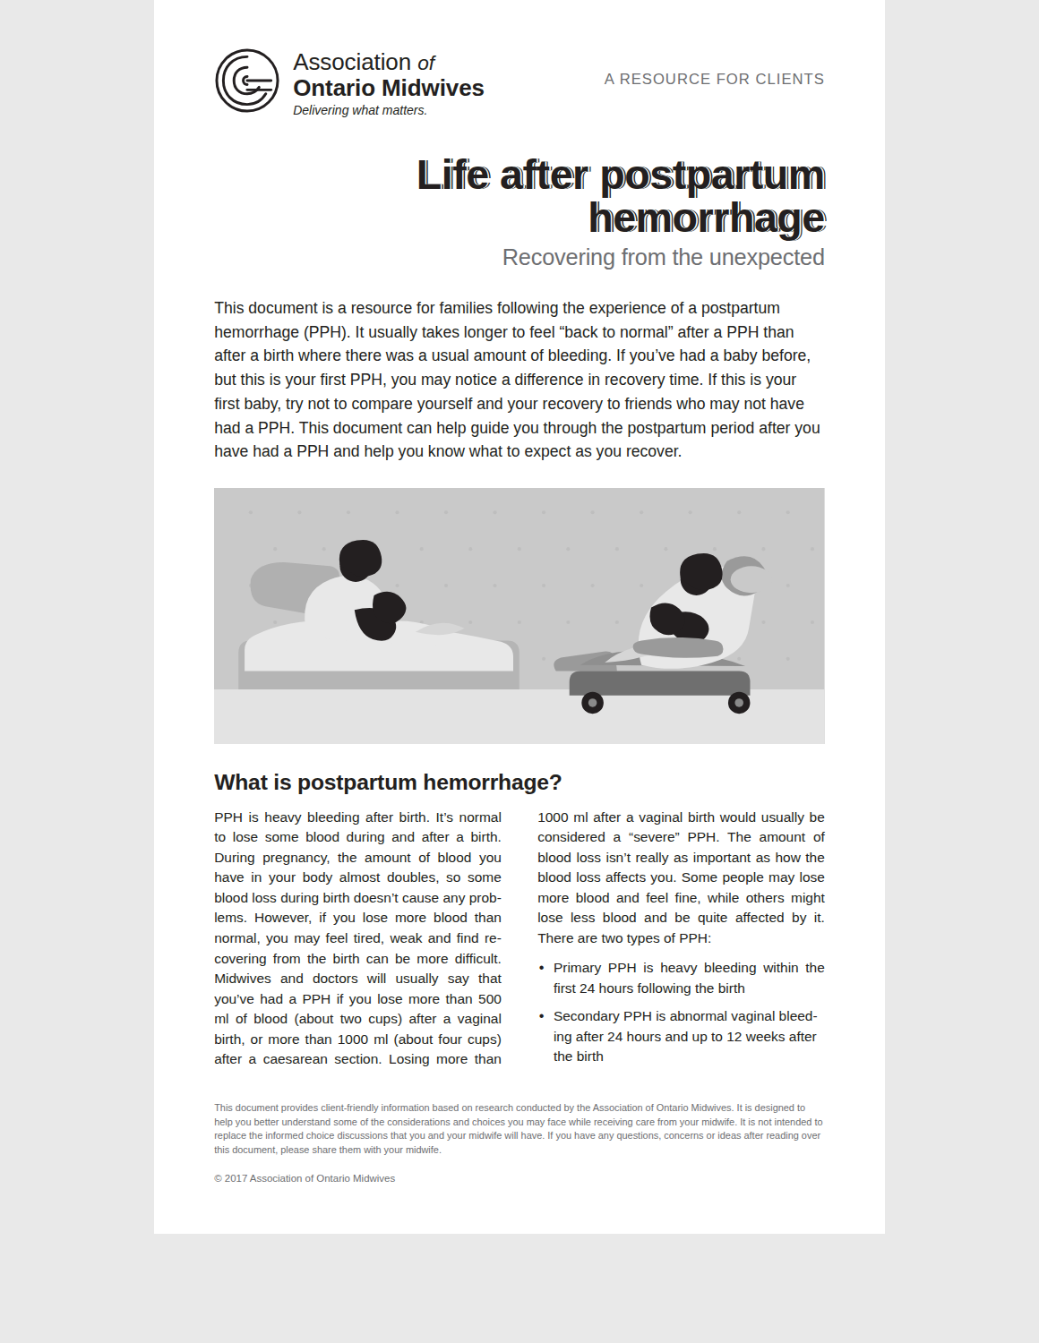Association of Ontario Midwives logo
Association of
Ontario Midwives
Delivering what matters.
A resource for clients
Life after postpartum hemorrhage
Recovering from the unexpected
This document is a resource for families following the experience of a postpartum hemorrhage (PPH). It usually takes longer to feel “back to normal” after a PPH than after a birth where there was a usual amount of bleeding. If you’ve had a baby before, but this is your first PPH, you may notice a difference in recovery time. If this is your first baby, try not to compare yourself and your recovery to friends who may not have had a PPH. This document can help guide you through the postpartum period after you have had a PPH and help you know what to expect as you recover.
Illustration of two people resting A stylized grayscale illustration: one person reclining in a bed holding a baby, and another person reclining in a hospital chair holding a baby.
What is postpartum hemorrhage?
PPH is heavy bleeding after birth. It’s normal to lose some blood during and after a birth. During pregnancy, the amount of blood you have in your body almost doubles, so some blood loss during birth doesn’t cause any problems. However, if you lose more blood than normal, you may feel tired, weak and find recovering from the birth can be more difficult. Midwives and doctors will usually say that you’ve had a PPH if you lose more than 500 ml of blood (about two cups) after a vaginal birth, or more than 1000 ml (about four cups) after a caesarean section. Losing more than 1000 ml after a vaginal birth would usually be considered a “severe” PPH. The amount of blood loss isn’t really as important as how the blood loss affects you. Some people may lose more blood and feel fine, while others might lose less blood and be quite affected by it. There are two types of PPH:
Primary PPH is heavy bleeding within the first 24 hours following the birth
Secondary PPH is abnormal vaginal bleeding after 24 hours and up to 12 weeks after the birth
This document provides client-friendly information based on research conducted by the Association of Ontario Midwives. It is designed to help you better understand some of the considerations and choices you may face while receiving care from your midwife. It is not intended to replace the informed choice discussions that you and your midwife will have. If you have any questions, concerns or ideas after reading over this document, please share them with your midwife.
© 2017 Association of Ontario Midwives